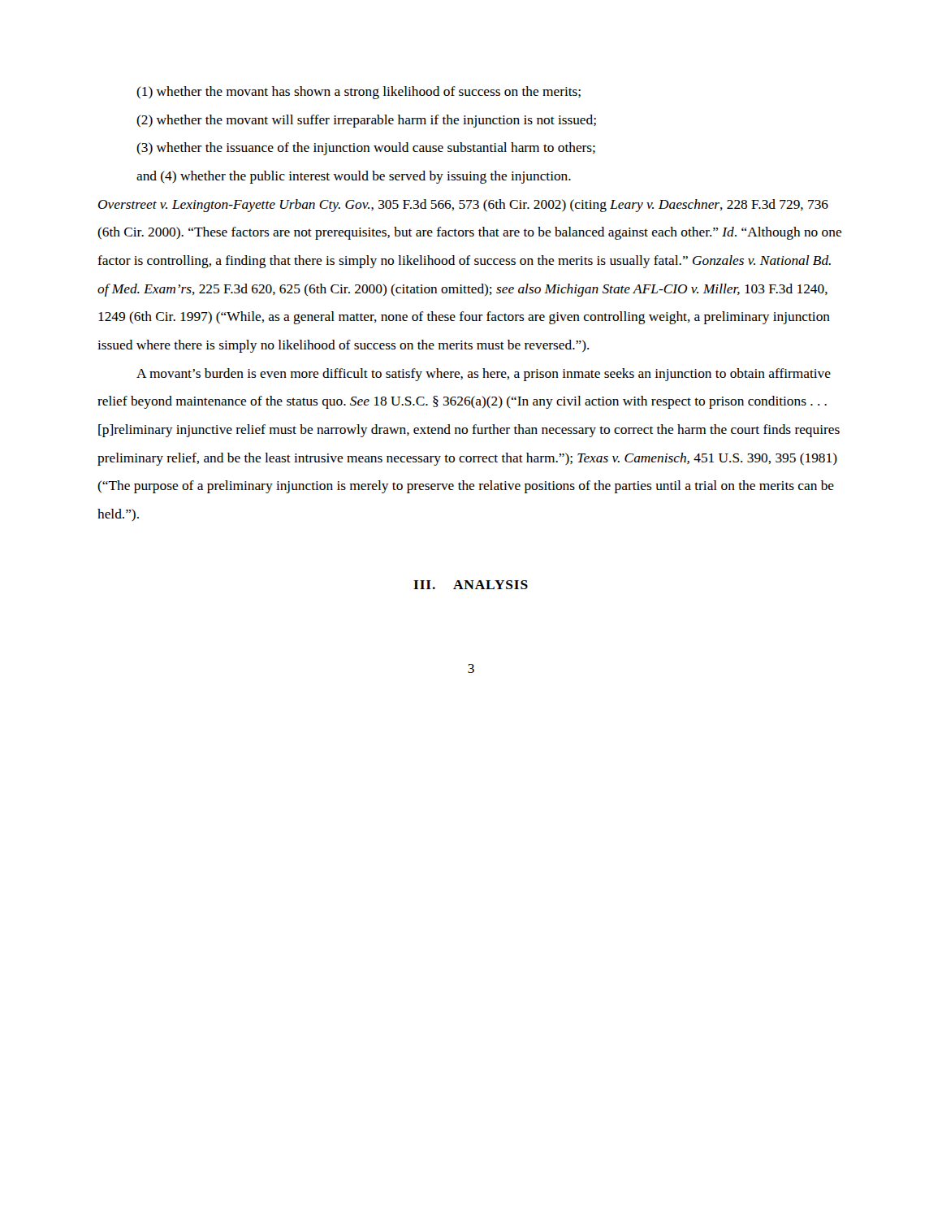(1) whether the movant has shown a strong likelihood of success on the merits;
(2) whether the movant will suffer irreparable harm if the injunction is not issued;
(3) whether the issuance of the injunction would cause substantial harm to others;
and (4) whether the public interest would be served by issuing the injunction.
Overstreet v. Lexington-Fayette Urban Cty. Gov., 305 F.3d 566, 573 (6th Cir. 2002) (citing Leary v. Daeschner, 228 F.3d 729, 736 (6th Cir. 2000). “These factors are not prerequisites, but are factors that are to be balanced against each other.” Id. “Although no one factor is controlling, a finding that there is simply no likelihood of success on the merits is usually fatal.” Gonzales v. National Bd. of Med. Exam’rs, 225 F.3d 620, 625 (6th Cir. 2000) (citation omitted); see also Michigan State AFL-CIO v. Miller, 103 F.3d 1240, 1249 (6th Cir. 1997) (“While, as a general matter, none of these four factors are given controlling weight, a preliminary injunction issued where there is simply no likelihood of success on the merits must be reversed.”).
A movant’s burden is even more difficult to satisfy where, as here, a prison inmate seeks an injunction to obtain affirmative relief beyond maintenance of the status quo. See 18 U.S.C. § 3626(a)(2) (“In any civil action with respect to prison conditions . . . [p]reliminary injunctive relief must be narrowly drawn, extend no further than necessary to correct the harm the court finds requires preliminary relief, and be the least intrusive means necessary to correct that harm.”); Texas v. Camenisch, 451 U.S. 390, 395 (1981) (“The purpose of a preliminary injunction is merely to preserve the relative positions of the parties until a trial on the merits can be held.”).
III. ANALYSIS
3